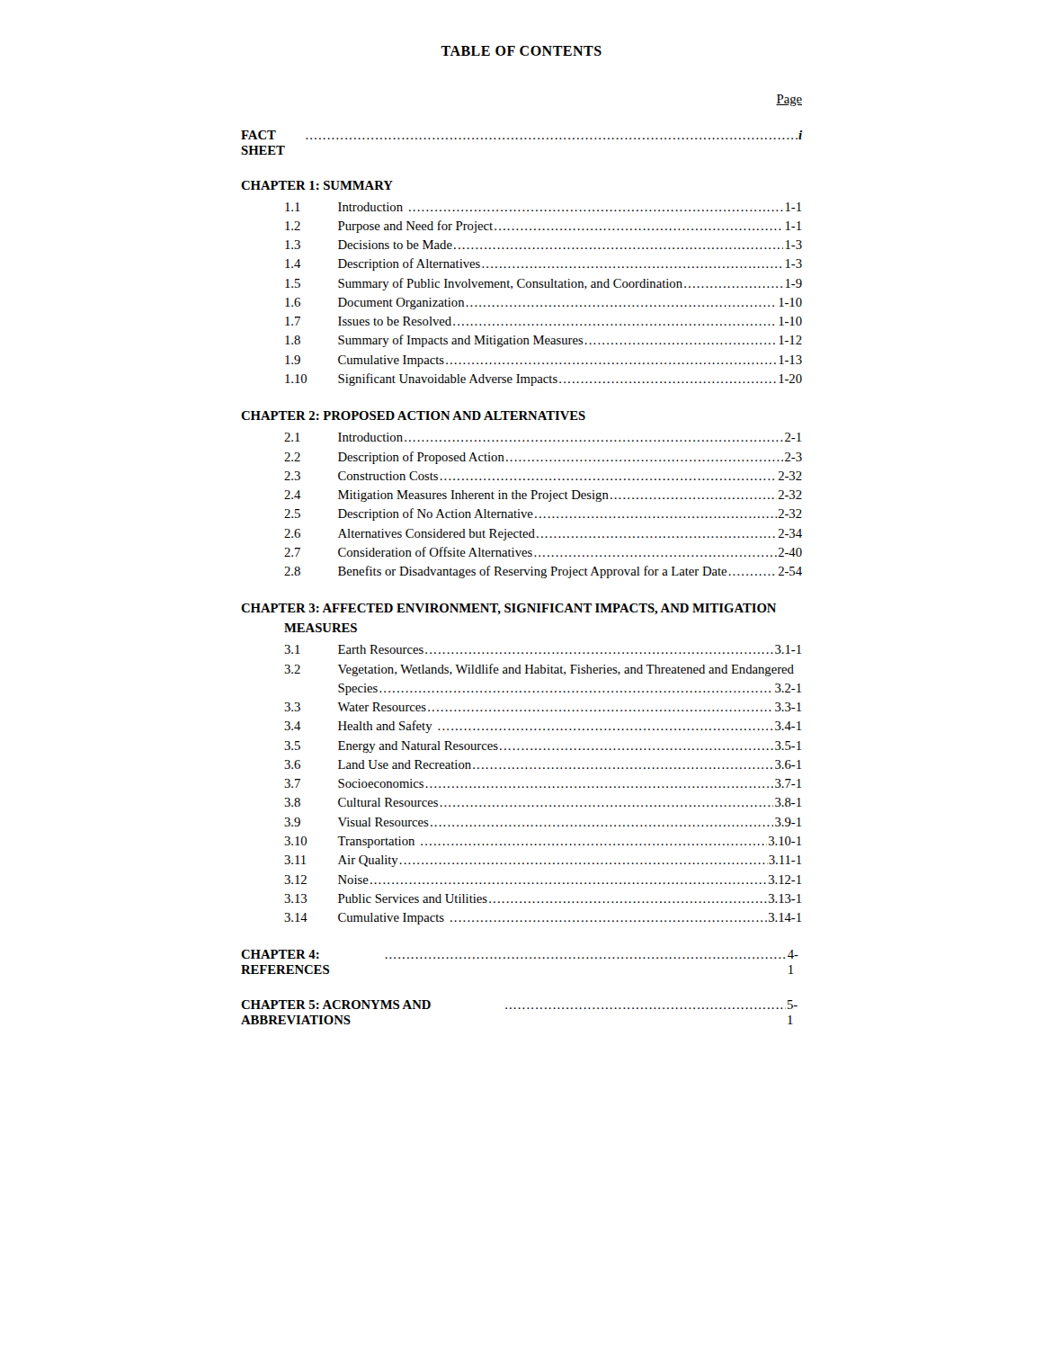TABLE OF CONTENTS
Page
FACT SHEET .................................................................................................................................................. i
CHAPTER 1: SUMMARY
1.1 Introduction ....................................................................................................................................... 1-1
1.2 Purpose and Need for Project ............................................................................................. 1-1
1.3 Decisions to be Made ......................................................................................................... 1-3
1.4 Description of Alternatives ................................................................................................ 1-3
1.5 Summary of Public Involvement, Consultation, and Coordination .................................... 1-9
1.6 Document Organization .................................................................................................... 1-10
1.7 Issues to be Resolved ....................................................................................................... 1-10
1.8 Summary of Impacts and Mitigation Measures .............................................................. 1-12
1.9 Cumulative Impacts ........................................................................................................ 1-13
1.10 Significant Unavoidable Adverse Impacts ....................................................................... 1-20
CHAPTER 2: PROPOSED ACTION AND ALTERNATIVES
2.1 Introduction ....................................................................................................................... 2-1
2.2 Description of Proposed Action ......................................................................................... 2-3
2.3 Construction Costs ............................................................................................................. 2-32
2.4 Mitigation Measures Inherent in the Project Design ......................................................... 2-32
2.5 Description of No Action Alternative ............................................................................... 2-32
2.6 Alternatives Considered but Rejected .............................................................................. 2-34
2.7 Consideration of Offsite Alternatives ................................................................................ 2-40
2.8 Benefits or Disadvantages of Reserving Project Approval for a Later Date .................... 2-54
CHAPTER 3: AFFECTED ENVIRONMENT, SIGNIFICANT IMPACTS, AND MITIGATION
MEASURES
3.1 Earth Resources ................................................................................................................. 3.1-1
3.2 Vegetation, Wetlands, Wildlife and Habitat, Fisheries, and Threatened and Endangered
Species ............................................................................................................................. 3.2-1
3.3 Water Resources ............................................................................................................... 3.3-1
3.4 Health and Safety ............................................................................................................. 3.4-1
3.5 Energy and Natural Resources ......................................................................................... 3.5-1
3.6 Land Use and Recreation ................................................................................................ 3.6-1
3.7 Socioeconomics ................................................................................................................ 3.7-1
3.8 Cultural Resources ............................................................................................................ 3.8-1
3.9 Visual Resources .............................................................................................................. 3.9-1
3.10 Transportation .................................................................................................................. 3.10-1
3.11 Air Quality ....................................................................................................................... 3.11-1
3.12 Noise ............................................................................................................................... 3.12-1
3.13 Public Services and Utilities ........................................................................................... 3.13-1
3.14 Cumulative Impacts ......................................................................................................... 3.14-1
CHAPTER 4: REFERENCES .............................................................................................................. 4-1
CHAPTER 5: ACRONYMS AND ABBREVIATIONS .......................................................................... 5-1